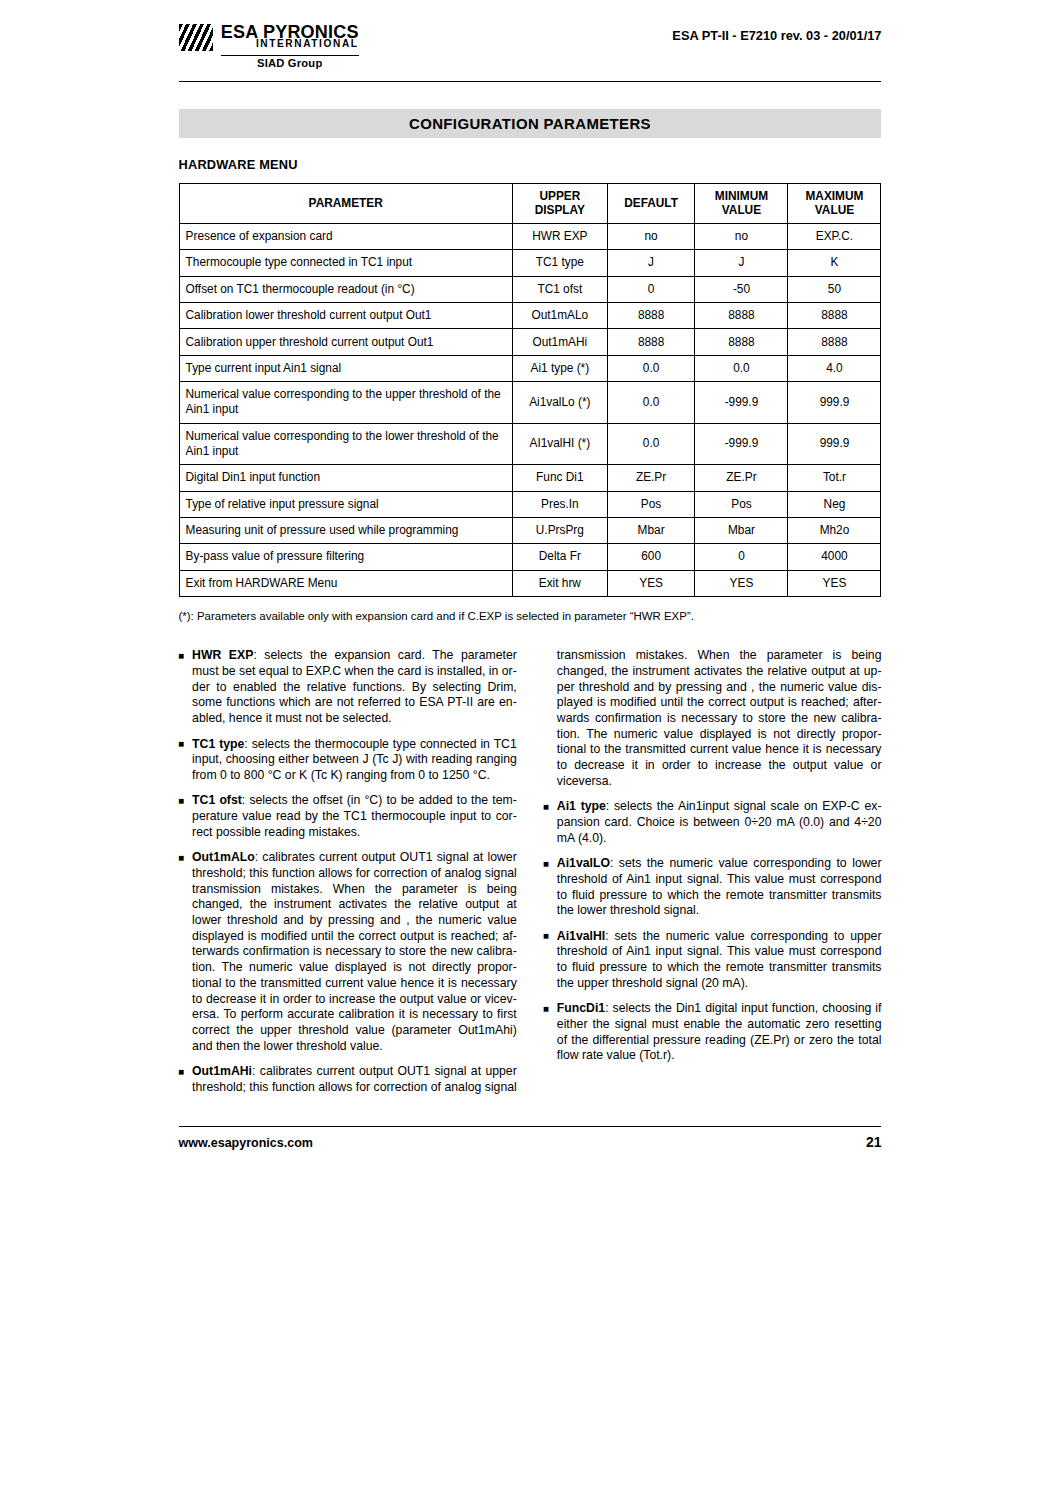ESA PYRONICS
INTERNATIONAL
SIAD Group
ESA PT-II - E7210 rev. 03 - 20/01/17
CONFIGURATION PARAMETERS
HARDWARE MENU
| PARAMETER | UPPER DISPLAY | DEFAULT | MINIMUM VALUE | MAXIMUM VALUE |
| --- | --- | --- | --- | --- |
| Presence of expansion card | HWR EXP | no | no | EXP.C. |
| Thermocouple type connected in TC1 input | TC1 type | J | J | K |
| Offset on TC1 thermocouple readout (in °C) | TC1 ofst | 0 | -50 | 50 |
| Calibration lower threshold current output Out1 | Out1mALo | 8888 | 8888 | 8888 |
| Calibration upper threshold current output Out1 | Out1mAHi | 8888 | 8888 | 8888 |
| Type current input Ain1 signal | Ai1 type (*) | 0.0 | 0.0 | 4.0 |
| Numerical value corresponding to the upper threshold of the Ain1 input | Ai1valLo (*) | 0.0 | -999.9 | 999.9 |
| Numerical value corresponding to the lower threshold of the Ain1 input | AI1valHI (*) | 0.0 | -999.9 | 999.9 |
| Digital Din1 input function | Func Di1 | ZE.Pr | ZE.Pr | Tot.r |
| Type of relative input pressure signal | Pres.In | Pos | Pos | Neg |
| Measuring unit of pressure used while programming | U.PrsPrg | Mbar | Mbar | Mh2o |
| By-pass value of pressure filtering | Delta Fr | 600 | 0 | 4000 |
| Exit from HARDWARE Menu | Exit hrw | YES | YES | YES |
(*): Parameters available only with expansion card and if C.EXP is selected in parameter “HWR EXP”.
HWR EXP: selects the expansion card. The parameter must be set equal to EXP.C when the card is installed, in order to enabled the relative functions. By selecting Drim, some functions which are not referred to ESA PT-II are enabled, hence it must not be selected.
TC1 type: selects the thermocouple type connected in TC1 input, choosing either between J (Tc J) with reading ranging from 0 to 800 °C or K (Tc K) ranging from 0 to 1250 °C.
TC1 ofst: selects the offset (in °C) to be added to the temperature value read by the TC1 thermocouple input to correct possible reading mistakes.
Out1mALo: calibrates current output OUT1 signal at lower threshold; this function allows for correction of analog signal transmission mistakes. When the parameter is being changed, the instrument activates the relative output at lower threshold and by pressing and , the numeric value displayed is modified until the correct output is reached; afterwards confirmation is necessary to store the new calibration. The numeric value displayed is not directly proportional to the transmitted current value hence it is necessary to decrease it in order to increase the output value or viceversa. To perform accurate calibration it is necessary to first correct the upper threshold value (parameter Out1mAhi) and then the lower threshold value.
Out1mAHi: calibrates current output OUT1 signal at upper threshold; this function allows for correction of analog signal transmission mistakes. When the parameter is being changed, the instrument activates the relative output at upper threshold and by pressing and , the numeric value displayed is modified until the correct output is reached; afterwards confirmation is necessary to store the new calibration. The numeric value displayed is not directly proportional to the transmitted current value hence it is necessary to decrease it in order to increase the output value or viceversa.
Ai1 type: selects the Ain1input signal scale on EXP-C expansion card. Choice is between 0÷20 mA (0.0) and 4÷20 mA (4.0).
Ai1valLO: sets the numeric value corresponding to lower threshold of Ain1 input signal. This value must correspond to fluid pressure to which the remote transmitter transmits the lower threshold signal.
Ai1valHI: sets the numeric value corresponding to upper threshold of Ain1 input signal. This value must correspond to fluid pressure to which the remote transmitter transmits the upper threshold signal (20 mA).
FuncDi1: selects the Din1 digital input function, choosing if either the signal must enable the automatic zero resetting of the differential pressure reading (ZE.Pr) or zero the total flow rate value (Tot.r).
www.esapyronics.com 21